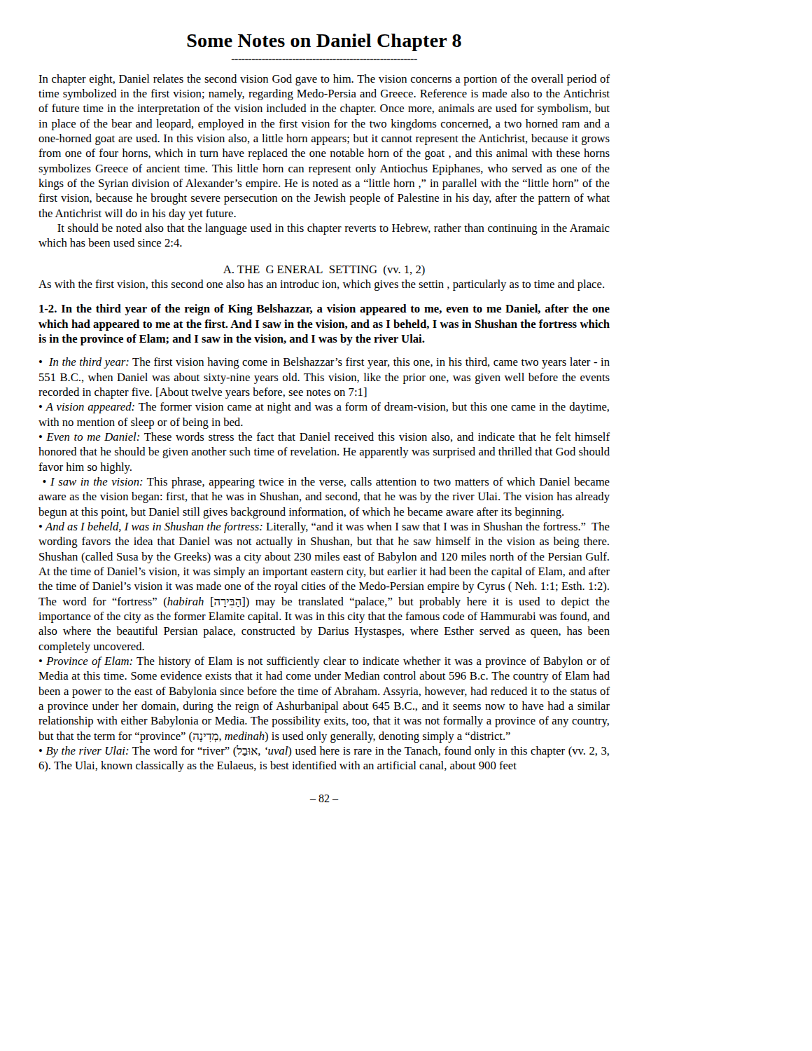Some Notes on Daniel Chapter 8
-------------------------------------------------------
In chapter eight, Daniel relates the second vision God gave to him. The vision concerns a portion of the overall period of time symbolized in the first vision; namely, regarding Medo-Persia and Greece. Reference is made also to the Antichrist of future time in the interpretation of the vision included in the chapter. Once more, animals are used for symbolism, but in place of the bear and leopard, employed in the first vision for the two kingdoms concerned, a two horned ram and a one-horned goat are used. In this vision also, a little horn appears; but it cannot represent the Antichrist, because it grows from one of four horns, which in turn have replaced the one notable horn of the goat , and this animal with these horns symbolizes Greece of ancient time. This little horn can represent only Antiochus Epiphanes, who served as one of the kings of the Syrian division of Alexander’s empire. He is noted as a “little horn ,” in parallel with the “little horn” of the first vision, because he brought severe persecution on the Jewish people of Palestine in his day, after the pattern of what the Antichrist will do in his day yet future.
It should be noted also that the language used in this chapter reverts to Hebrew, rather than continuing in the Aramaic which has been used since 2:4.
A. THE G ENERAL SETTING (vv. 1, 2)
As with the first vision, this second one also has an introduc ion, which gives the settin , particularly as to time and place.
1-2. In the third year of the reign of King Belshazzar, a vision appeared to me, even to me Daniel, after the one which had appeared to me at the first. And I saw in the vision, and as I beheld, I was in Shushan the fortress which is in the province of Elam; and I saw in the vision, and I was by the river Ulai.
• In the third year: The first vision having come in Belshazzar’s first year, this one, in his third, came two years later - in 551 B.C., when Daniel was about sixty-nine years old. This vision, like the prior one, was given well before the events recorded in chapter five. [About twelve years before, see notes on 7:1]
• A vision appeared: The former vision came at night and was a form of dream-vision, but this one came in the daytime, with no mention of sleep or of being in bed.
• Even to me Daniel: These words stress the fact that Daniel received this vision also, and indicate that he felt himself honored that he should be given another such time of revelation. He apparently was surprised and thrilled that God should favor him so highly.
• I saw in the vision: This phrase, appearing twice in the verse, calls attention to two matters of which Daniel became aware as the vision began: first, that he was in Shushan, and second, that he was by the river Ulai. The vision has already begun at this point, but Daniel still gives background information, of which he became aware after its beginning.
• And as I beheld, I was in Shushan the fortress: Literally, “and it was when I saw that I was in Shushan the fortress.” The wording favors the idea that Daniel was not actually in Shushan, but that he saw himself in the vision as being there. Shushan (called Susa by the Greeks) was a city about 230 miles east of Babylon and 120 miles north of the Persian Gulf. At the time of Daniel’s vision, it was simply an important eastern city, but earlier it had been the capital of Elam, and after the time of Daniel’s vision it was made one of the royal cities of the Medo-Persian empire by Cyrus ( Neh. 1:1; Esth. 1:2). The word for “fortress” (habirah [הַבִּירָה]) may be translated “palace,” but probably here it is used to depict the importance of the city as the former Elamite capital. It was in this city that the famous code of Hammurabi was found, and also where the beautiful Persian palace, constructed by Darius Hystaspes, where Esther served as queen, has been completely uncovered.
• Province of Elam: The history of Elam is not sufficiently clear to indicate whether it was a province of Babylon or of Media at this time. Some evidence exists that it had come under Median control about 596 B.c. The country of Elam had been a power to the east of Babylonia since before the time of Abraham. Assyria, however, had reduced it to the status of a province under her domain, during the reign of Ashurbanipal about 645 B.C., and it seems now to have had a similar relationship with either Babylonia or Media. The possibility exits, too, that it was not formally a province of any country, but that the term for “province” (מְדִינָה, medinah) is used only generally, denoting simply a “district.”
• By the river Ulai: The word for “river” (אוּבַל, ‘uval) used here is rare in the Tanach, found only in this chapter (vv. 2, 3, 6). The Ulai, known classically as the Eulaeus, is best identified with an artificial canal, about 900 feet
– 82 –